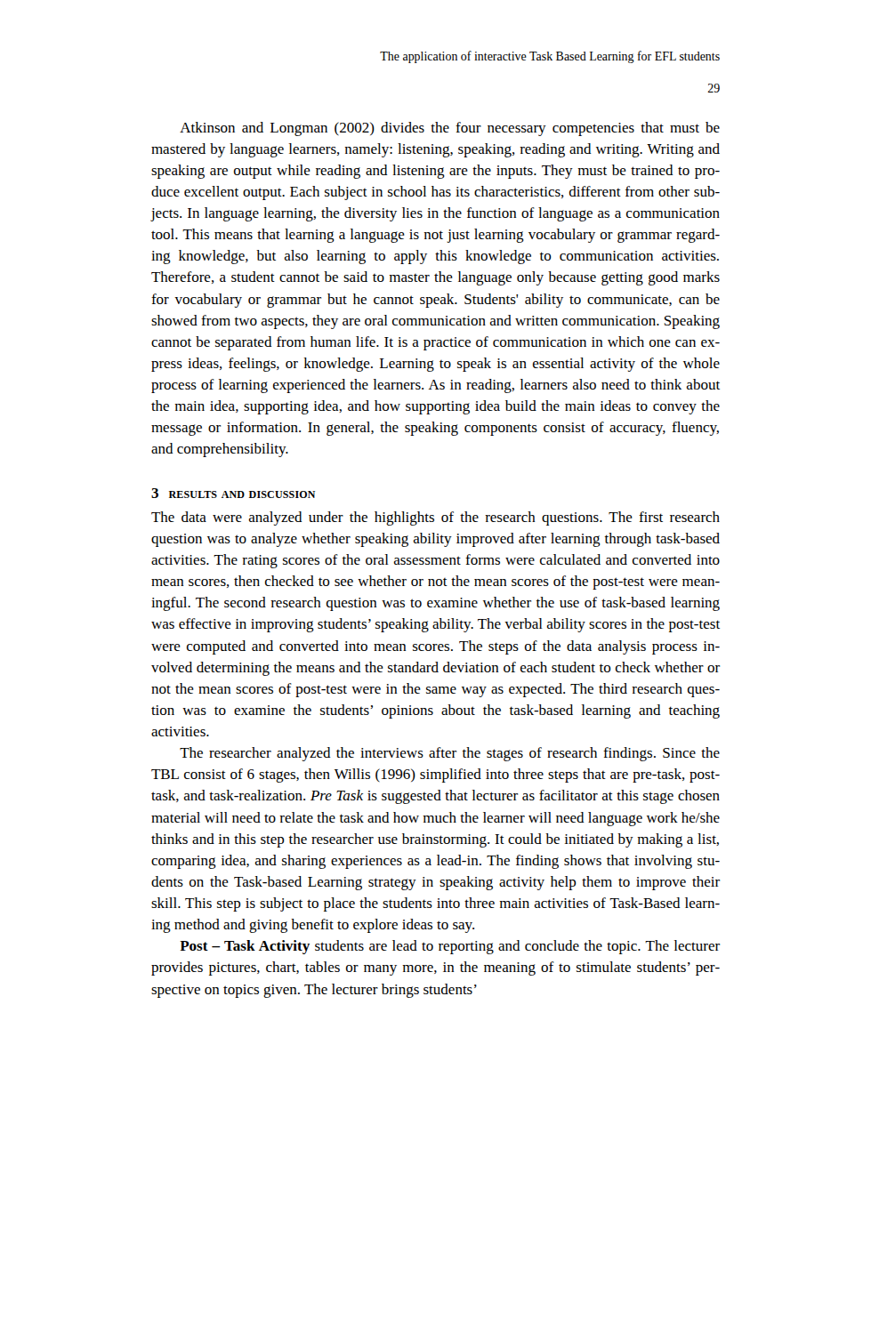The application of interactive Task Based Learning for EFL students 29
Atkinson and Longman (2002) divides the four necessary competencies that must be mastered by language learners, namely: listening, speaking, reading and writing. Writing and speaking are output while reading and listening are the inputs. They must be trained to produce excellent output. Each subject in school has its characteristics, different from other subjects. In language learning, the diversity lies in the function of language as a communication tool. This means that learning a language is not just learning vocabulary or grammar regarding knowledge, but also learning to apply this knowledge to communication activities. Therefore, a student cannot be said to master the language only because getting good marks for vocabulary or grammar but he cannot speak. Students' ability to communicate, can be showed from two aspects, they are oral communication and written communication. Speaking cannot be separated from human life. It is a practice of communication in which one can express ideas, feelings, or knowledge. Learning to speak is an essential activity of the whole process of learning experienced the learners. As in reading, learners also need to think about the main idea, supporting idea, and how supporting idea build the main ideas to convey the message or information. In general, the speaking components consist of accuracy, fluency, and comprehensibility.
3 Results and Discussion
The data were analyzed under the highlights of the research questions. The first research question was to analyze whether speaking ability improved after learning through task-based activities. The rating scores of the oral assessment forms were calculated and converted into mean scores, then checked to see whether or not the mean scores of the post-test were meaningful. The second research question was to examine whether the use of task-based learning was effective in improving students’ speaking ability. The verbal ability scores in the post-test were computed and converted into mean scores. The steps of the data analysis process involved determining the means and the standard deviation of each student to check whether or not the mean scores of post-test were in the same way as expected. The third research question was to examine the students’ opinions about the task-based learning and teaching activities.
The researcher analyzed the interviews after the stages of research findings. Since the TBL consist of 6 stages, then Willis (1996) simplified into three steps that are pre-task, post-task, and task-realization. Pre Task is suggested that lecturer as facilitator at this stage chosen material will need to relate the task and how much the learner will need language work he/she thinks and in this step the researcher use brainstorming. It could be initiated by making a list, comparing idea, and sharing experiences as a lead-in. The finding shows that involving students on the Task-based Learning strategy in speaking activity help them to improve their skill. This step is subject to place the students into three main activities of Task-Based learning method and giving benefit to explore ideas to say.
Post – Task Activity students are lead to reporting and conclude the topic. The lecturer provides pictures, chart, tables or many more, in the meaning of to stimulate students’ perspective on topics given. The lecturer brings students’